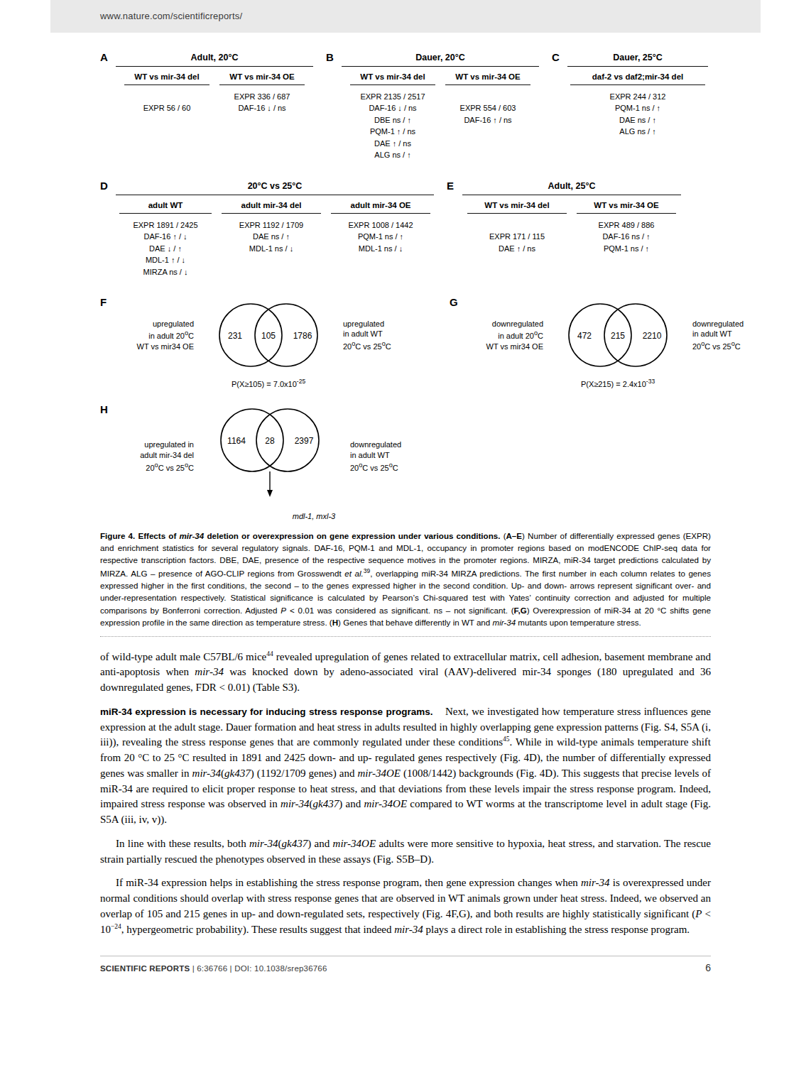www.nature.com/scientificreports/
A
Adult, 20°C
WT vs mir-34 del
EXPR 56 / 60
WT vs mir-34 OE
EXPR 336 / 687
DAF-16 ↓ / ns
B
Dauer, 20°C
WT vs mir-34 del
EXPR 2135 / 2517
DAF-16 ↓ / ns
DBE ns / ↑
PQM-1 ↑ / ns
DAE ↑ / ns
ALG ns / ↑
WT vs mir-34 OE
EXPR 554 / 603
DAF-16 ↑ / ns
C
Dauer, 25°C
daf-2 vs daf2;mir-34 del
EXPR 244 / 312
PQM-1 ns / ↑
DAE ns / ↑
ALG ns / ↑
D
20°C vs 25°C
adult WT
EXPR 1891 / 2425
DAF-16 ↑ / ↓
DAE ↓ / ↑
MDL-1 ↑ / ↓
MIRZA ns / ↓
adult mir-34 del
EXPR 1192 / 1709
DAE ns / ↑
MDL-1 ns / ↓
adult mir-34 OE
EXPR 1008 / 1442
PQM-1 ns / ↑
MDL-1 ns / ↓
E
Adult, 25°C
WT vs mir-34 del
EXPR 171 / 115
DAE ↑ / ns
WT vs mir-34 OE
EXPR 489 / 886
DAF-16 ns / ↑
PQM-1 ns / ↑
F
upregulated
in adult 20oC
WT vs mir34 OE
231 105 1786
upregulated
in adult WT
20oC vs 25oC
P(X≥105) = 7.0x10-25
G
downregulated
in adult 20oC
WT vs mir34 OE
472 215 2210
downregulated
in adult WT
20oC vs 25oC
P(X≥215) = 2.4x10-33
H
upregulated in
adult mir-34 del
20oC vs 25oC
1164 28 2397
downregulated
in adult WT
20oC vs 25oC
mdl-1, mxl-3
Figure 4. Effects of mir-34 deletion or overexpression on gene expression under various conditions. (A–E) Number of differentially expressed genes (EXPR) and enrichment statistics for several regulatory signals. DAF-16, PQM-1 and MDL-1, occupancy in promoter regions based on modENCODE ChIP-seq data for respective transcription factors. DBE, DAE, presence of the respective sequence motives in the promoter regions. MIRZA, miR-34 target predictions calculated by MIRZA. ALG – presence of AGO-CLIP regions from Grosswendt et al.39, overlapping miR-34 MIRZA predictions. The first number in each column relates to genes expressed higher in the first conditions, the second – to the genes expressed higher in the second condition. Up- and down- arrows represent significant over- and under-representation respectively. Statistical significance is calculated by Pearson’s Chi-squared test with Yates’ continuity correction and adjusted for multiple comparisons by Bonferroni correction. Adjusted P < 0.01 was considered as significant. ns – not significant. (F,G) Overexpression of miR-34 at 20 °C shifts gene expression profile in the same direction as temperature stress. (H) Genes that behave differently in WT and mir-34 mutants upon temperature stress.
of wild-type adult male C57BL/6 mice44 revealed upregulation of genes related to extracellular matrix, cell adhesion, basement membrane and anti-apoptosis when mir-34 was knocked down by adeno-associated viral (AAV)-delivered mir-34 sponges (180 upregulated and 36 downregulated genes, FDR < 0.01) (Table S3).
miR-34 expression is necessary for inducing stress response programs. Next, we investigated how temperature stress influences gene expression at the adult stage. Dauer formation and heat stress in adults resulted in highly overlapping gene expression patterns (Fig. S4, S5A (i, iii)), revealing the stress response genes that are commonly regulated under these conditions45. While in wild-type animals temperature shift from 20 °C to 25 °C resulted in 1891 and 2425 down- and up- regulated genes respectively (Fig. 4D), the number of differentially expressed genes was smaller in mir-34(gk437) (1192/1709 genes) and mir-34OE (1008/1442) backgrounds (Fig. 4D). This suggests that precise levels of miR-34 are required to elicit proper response to heat stress, and that deviations from these levels impair the stress response program. Indeed, impaired stress response was observed in mir-34(gk437) and mir-34OE compared to WT worms at the transcriptome level in adult stage (Fig. S5A (iii, iv, v)).
In line with these results, both mir-34(gk437) and mir-34OE adults were more sensitive to hypoxia, heat stress, and starvation. The rescue strain partially rescued the phenotypes observed in these assays (Fig. S5B–D).
If miR-34 expression helps in establishing the stress response program, then gene expression changes when mir-34 is overexpressed under normal conditions should overlap with stress response genes that are observed in WT animals grown under heat stress. Indeed, we observed an overlap of 105 and 215 genes in up- and down-regulated sets, respectively (Fig. 4F,G), and both results are highly statistically significant (P < 10−24, hypergeometric probability). These results suggest that indeed mir-34 plays a direct role in establishing the stress response program.
SCIENTIFIC REPORTS | 6:36766 | DOI: 10.1038/srep36766
6